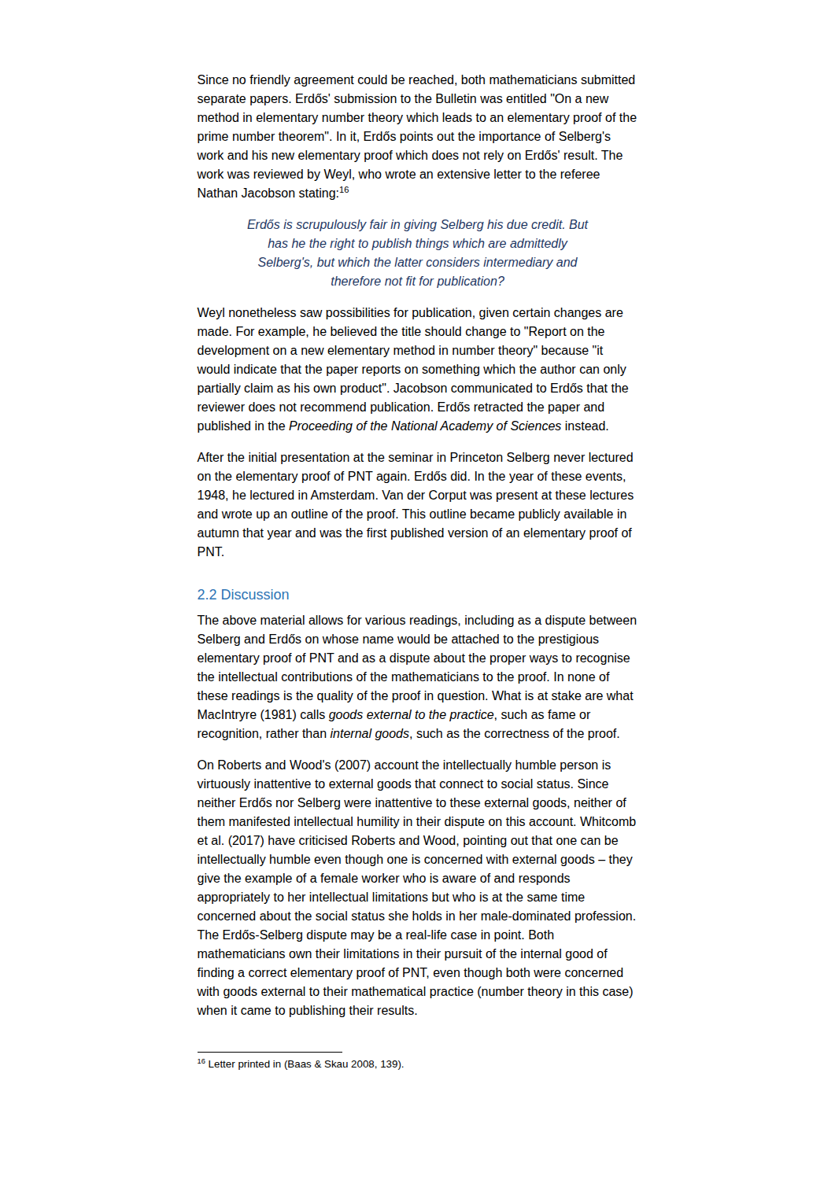Since no friendly agreement could be reached, both mathematicians submitted separate papers. Erdős' submission to the Bulletin was entitled "On a new method in elementary number theory which leads to an elementary proof of the prime number theorem". In it, Erdős points out the importance of Selberg's work and his new elementary proof which does not rely on Erdős' result. The work was reviewed by Weyl, who wrote an extensive letter to the referee Nathan Jacobson stating:16
Erdős is scrupulously fair in giving Selberg his due credit. But has he the right to publish things which are admittedly Selberg's, but which the latter considers intermediary and therefore not fit for publication?
Weyl nonetheless saw possibilities for publication, given certain changes are made. For example, he believed the title should change to "Report on the development on a new elementary method in number theory" because "it would indicate that the paper reports on something which the author can only partially claim as his own product". Jacobson communicated to Erdős that the reviewer does not recommend publication. Erdős retracted the paper and published in the Proceeding of the National Academy of Sciences instead.
After the initial presentation at the seminar in Princeton Selberg never lectured on the elementary proof of PNT again. Erdős did. In the year of these events, 1948, he lectured in Amsterdam. Van der Corput was present at these lectures and wrote up an outline of the proof. This outline became publicly available in autumn that year and was the first published version of an elementary proof of PNT.
2.2 Discussion
The above material allows for various readings, including as a dispute between Selberg and Erdős on whose name would be attached to the prestigious elementary proof of PNT and as a dispute about the proper ways to recognise the intellectual contributions of the mathematicians to the proof. In none of these readings is the quality of the proof in question. What is at stake are what MacIntryre (1981) calls goods external to the practice, such as fame or recognition, rather than internal goods, such as the correctness of the proof.
On Roberts and Wood's (2007) account the intellectually humble person is virtuously inattentive to external goods that connect to social status. Since neither Erdős nor Selberg were inattentive to these external goods, neither of them manifested intellectual humility in their dispute on this account. Whitcomb et al. (2017) have criticised Roberts and Wood, pointing out that one can be intellectually humble even though one is concerned with external goods – they give the example of a female worker who is aware of and responds appropriately to her intellectual limitations but who is at the same time concerned about the social status she holds in her male-dominated profession. The Erdős-Selberg dispute may be a real-life case in point. Both mathematicians own their limitations in their pursuit of the internal good of finding a correct elementary proof of PNT, even though both were concerned with goods external to their mathematical practice (number theory in this case) when it came to publishing their results.
16 Letter printed in (Baas & Skau 2008, 139).